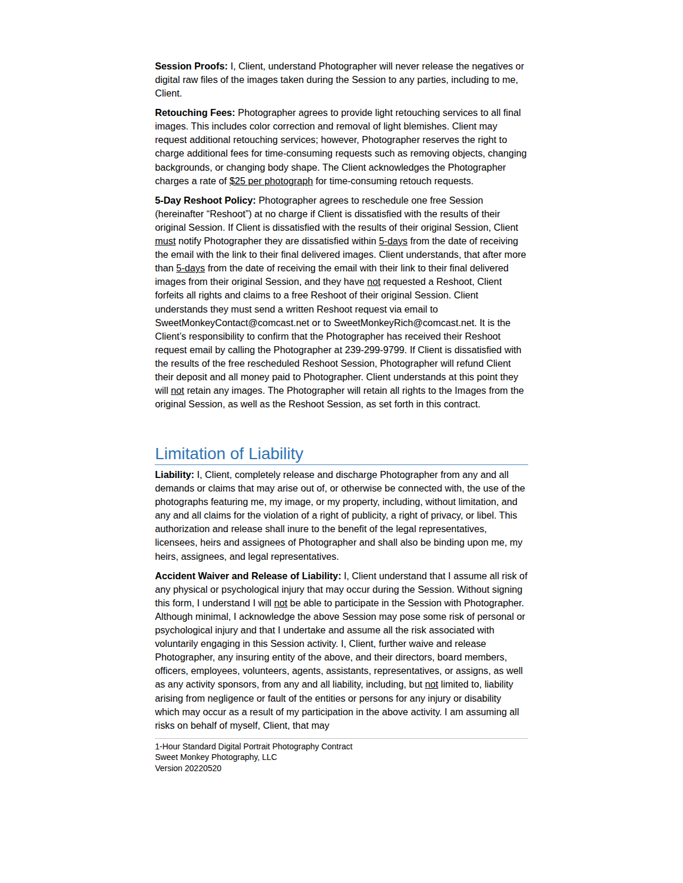Session Proofs: I, Client, understand Photographer will never release the negatives or digital raw files of the images taken during the Session to any parties, including to me, Client.
Retouching Fees: Photographer agrees to provide light retouching services to all final images. This includes color correction and removal of light blemishes. Client may request additional retouching services; however, Photographer reserves the right to charge additional fees for time-consuming requests such as removing objects, changing backgrounds, or changing body shape. The Client acknowledges the Photographer charges a rate of $25 per photograph for time-consuming retouch requests.
5-Day Reshoot Policy: Photographer agrees to reschedule one free Session (hereinafter “Reshoot”) at no charge if Client is dissatisfied with the results of their original Session. If Client is dissatisfied with the results of their original Session, Client must notify Photographer they are dissatisfied within 5-days from the date of receiving the email with the link to their final delivered images. Client understands, that after more than 5-days from the date of receiving the email with their link to their final delivered images from their original Session, and they have not requested a Reshoot, Client forfeits all rights and claims to a free Reshoot of their original Session. Client understands they must send a written Reshoot request via email to SweetMonkeyContact@comcast.net or to SweetMonkeyRich@comcast.net. It is the Client’s responsibility to confirm that the Photographer has received their Reshoot request email by calling the Photographer at 239-299-9799. If Client is dissatisfied with the results of the free rescheduled Reshoot Session, Photographer will refund Client their deposit and all money paid to Photographer. Client understands at this point they will not retain any images. The Photographer will retain all rights to the Images from the original Session, as well as the Reshoot Session, as set forth in this contract.
Limitation of Liability
Liability: I, Client, completely release and discharge Photographer from any and all demands or claims that may arise out of, or otherwise be connected with, the use of the photographs featuring me, my image, or my property, including, without limitation, and any and all claims for the violation of a right of publicity, a right of privacy, or libel. This authorization and release shall inure to the benefit of the legal representatives, licensees, heirs and assignees of Photographer and shall also be binding upon me, my heirs, assignees, and legal representatives.
Accident Waiver and Release of Liability: I, Client understand that I assume all risk of any physical or psychological injury that may occur during the Session. Without signing this form, I understand I will not be able to participate in the Session with Photographer. Although minimal, I acknowledge the above Session may pose some risk of personal or psychological injury and that I undertake and assume all the risk associated with voluntarily engaging in this Session activity. I, Client, further waive and release Photographer, any insuring entity of the above, and their directors, board members, officers, employees, volunteers, agents, assistants, representatives, or assigns, as well as any activity sponsors, from any and all liability, including, but not limited to, liability arising from negligence or fault of the entities or persons for any injury or disability which may occur as a result of my participation in the above activity. I am assuming all risks on behalf of myself, Client, that may
1-Hour Standard Digital Portrait Photography Contract
Sweet Monkey Photography, LLC
Version 20220520